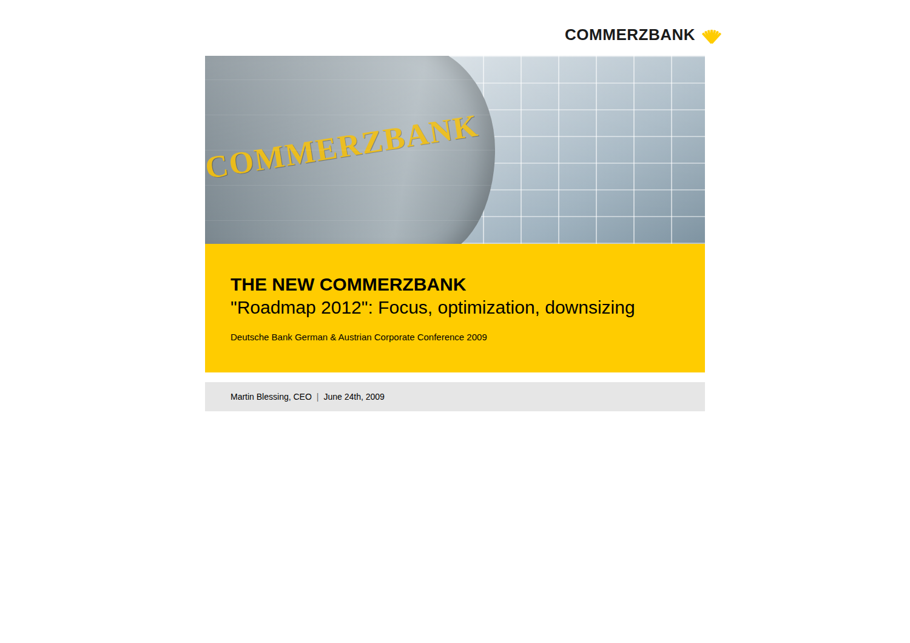COMMERZBANK
COMMERZBANK
THE NEW COMMERZBANK
"Roadmap 2012": Focus, optimization, downsizing
Deutsche Bank German & Austrian Corporate Conference 2009
Martin Blessing, CEO | June 24th, 2009